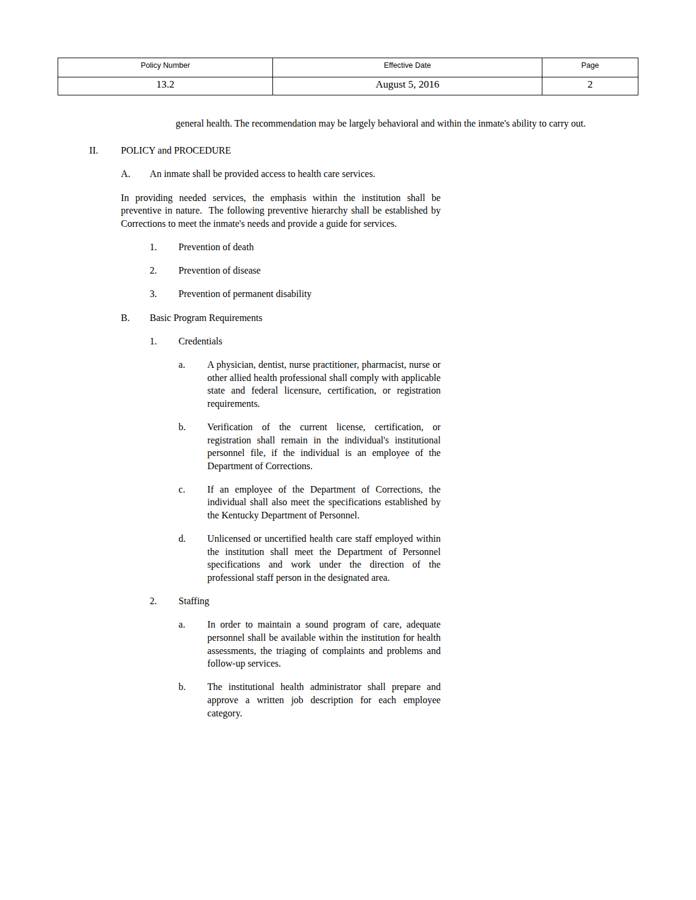| Policy Number | Effective Date | Page |
| 13.2 | August 5, 2016 | 2 |
general health. The recommendation may be largely behavioral and within the inmate's ability to carry out.
II. POLICY and PROCEDURE
A. An inmate shall be provided access to health care services.
In providing needed services, the emphasis within the institution shall be preventive in nature. The following preventive hierarchy shall be established by Corrections to meet the inmate's needs and provide a guide for services.
1. Prevention of death
2. Prevention of disease
3. Prevention of permanent disability
B. Basic Program Requirements
1. Credentials
a. A physician, dentist, nurse practitioner, pharmacist, nurse or other allied health professional shall comply with applicable state and federal licensure, certification, or registration requirements.
b. Verification of the current license, certification, or registration shall remain in the individual's institutional personnel file, if the individual is an employee of the Department of Corrections.
c. If an employee of the Department of Corrections, the individual shall also meet the specifications established by the Kentucky Department of Personnel.
d. Unlicensed or uncertified health care staff employed within the institution shall meet the Department of Personnel specifications and work under the direction of the professional staff person in the designated area.
2. Staffing
a. In order to maintain a sound program of care, adequate personnel shall be available within the institution for health assessments, the triaging of complaints and problems and follow-up services.
b. The institutional health administrator shall prepare and approve a written job description for each employee category.